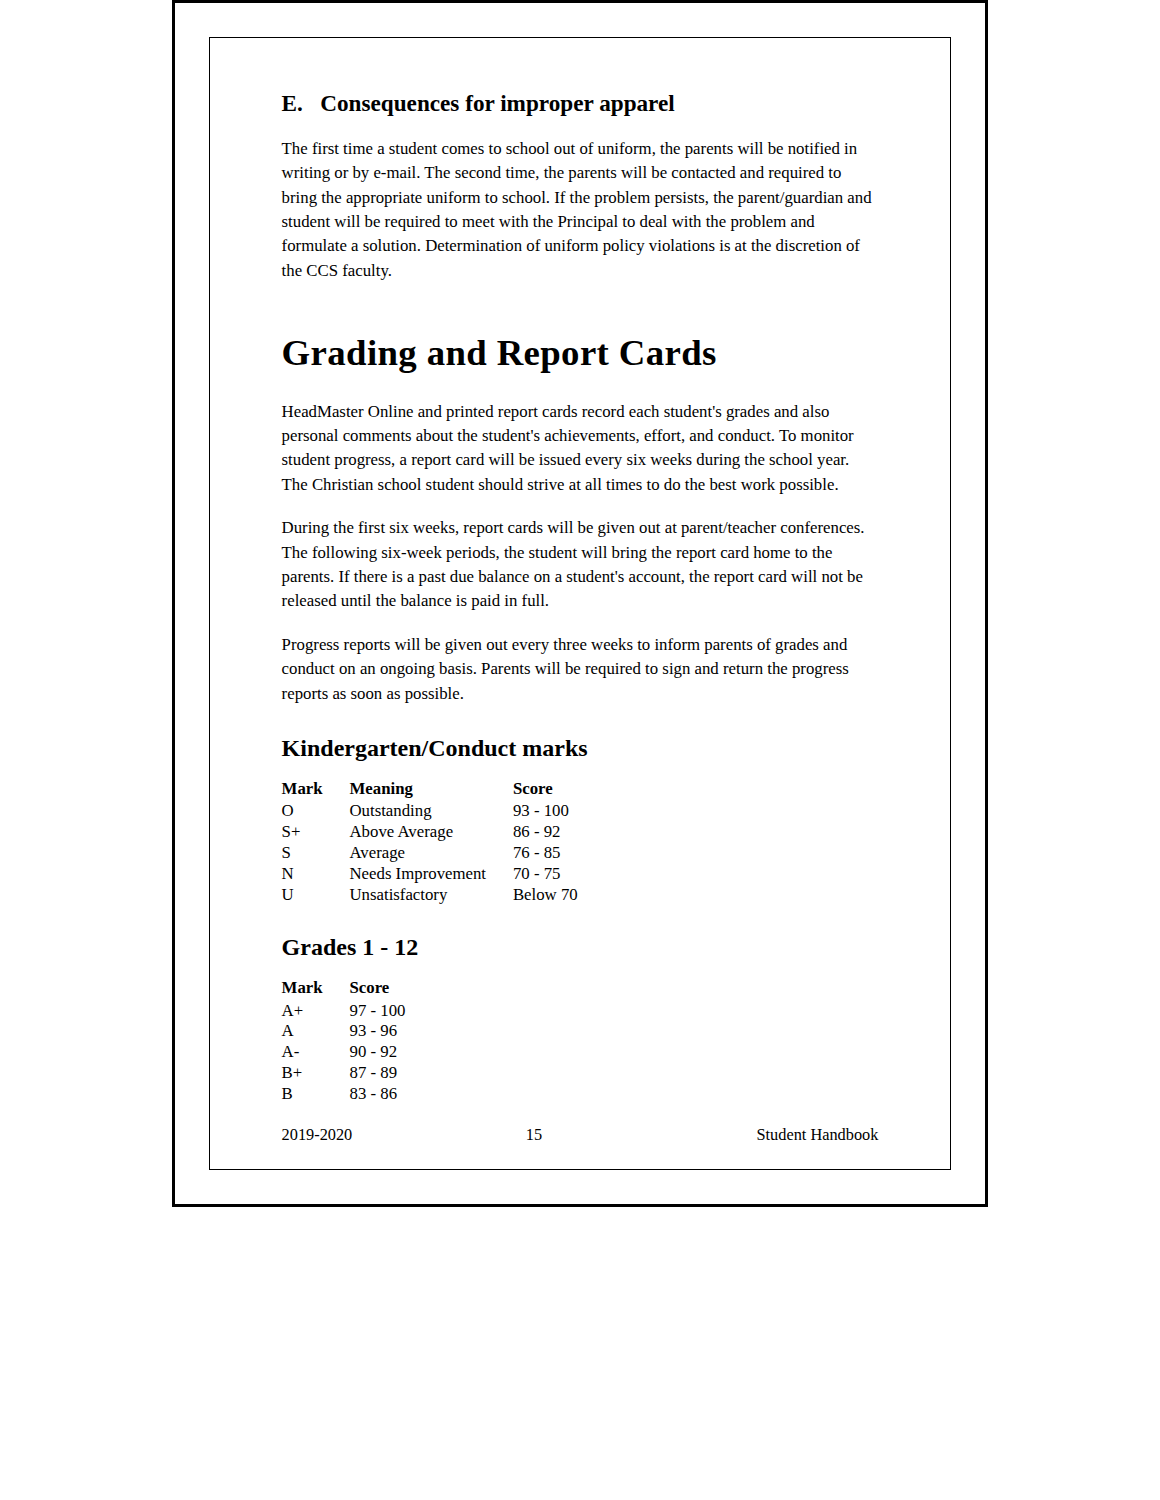E. Consequences for improper apparel
The first time a student comes to school out of uniform, the parents will be notified in writing or by e-mail. The second time, the parents will be contacted and required to bring the appropriate uniform to school. If the problem persists, the parent/guardian and student will be required to meet with the Principal to deal with the problem and formulate a solution. Determination of uniform policy violations is at the discretion of the CCS faculty.
Grading and Report Cards
HeadMaster Online and printed report cards record each student's grades and also personal comments about the student's achievements, effort, and conduct. To monitor student progress, a report card will be issued every six weeks during the school year. The Christian school student should strive at all times to do the best work possible.
During the first six weeks, report cards will be given out at parent/teacher conferences. The following six-week periods, the student will bring the report card home to the parents. If there is a past due balance on a student's account, the report card will not be released until the balance is paid in full.
Progress reports will be given out every three weeks to inform parents of grades and conduct on an ongoing basis. Parents will be required to sign and return the progress reports as soon as possible.
Kindergarten/Conduct marks
| Mark | Meaning | Score |
| --- | --- | --- |
| O | Outstanding | 93 - 100 |
| S+ | Above Average | 86 - 92 |
| S | Average | 76 - 85 |
| N | Needs Improvement | 70 - 75 |
| U | Unsatisfactory | Below 70 |
Grades 1 - 12
| Mark | Score |
| --- | --- |
| A+ | 97 - 100 |
| A | 93 - 96 |
| A- | 90 - 92 |
| B+ | 87 - 89 |
| B | 83 - 86 |
2019-2020 15 Student Handbook